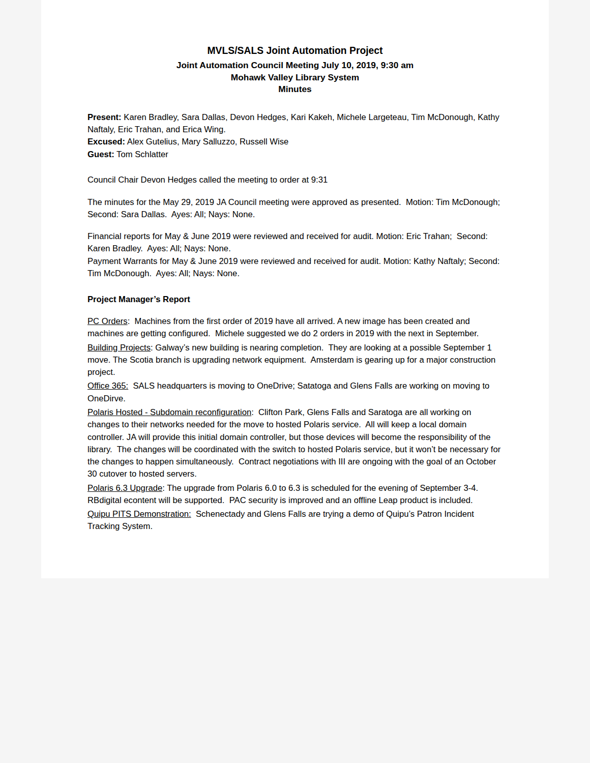MVLS/SALS Joint Automation Project
Joint Automation Council Meeting July 10, 2019, 9:30 am
Mohawk Valley Library System
Minutes
Present: Karen Bradley, Sara Dallas, Devon Hedges, Kari Kakeh, Michele Largeteau, Tim McDonough, Kathy Naftaly, Eric Trahan, and Erica Wing.
Excused: Alex Gutelius, Mary Salluzzo, Russell Wise
Guest: Tom Schlatter
Council Chair Devon Hedges called the meeting to order at 9:31
The minutes for the May 29, 2019 JA Council meeting were approved as presented. Motion: Tim McDonough; Second: Sara Dallas. Ayes: All; Nays: None.
Financial reports for May & June 2019 were reviewed and received for audit. Motion: Eric Trahan; Second: Karen Bradley. Ayes: All; Nays: None.
Payment Warrants for May & June 2019 were reviewed and received for audit. Motion: Kathy Naftaly; Second: Tim McDonough. Ayes: All; Nays: None.
Project Manager’s Report
PC Orders: Machines from the first order of 2019 have all arrived. A new image has been created and machines are getting configured. Michele suggested we do 2 orders in 2019 with the next in September.
Building Projects: Galway’s new building is nearing completion. They are looking at a possible September 1 move. The Scotia branch is upgrading network equipment. Amsterdam is gearing up for a major construction project.
Office 365: SALS headquarters is moving to OneDrive; Satatoga and Glens Falls are working on moving to OneDirve.
Polaris Hosted - Subdomain reconfiguration: Clifton Park, Glens Falls and Saratoga are all working on changes to their networks needed for the move to hosted Polaris service. All will keep a local domain controller. JA will provide this initial domain controller, but those devices will become the responsibility of the library. The changes will be coordinated with the switch to hosted Polaris service, but it won’t be necessary for the changes to happen simultaneously. Contract negotiations with III are ongoing with the goal of an October 30 cutover to hosted servers.
Polaris 6.3 Upgrade: The upgrade from Polaris 6.0 to 6.3 is scheduled for the evening of September 3-4. RBdigital econtent will be supported. PAC security is improved and an offline Leap product is included.
Quipu PITS Demonstration: Schenectady and Glens Falls are trying a demo of Quipu’s Patron Incident Tracking System.